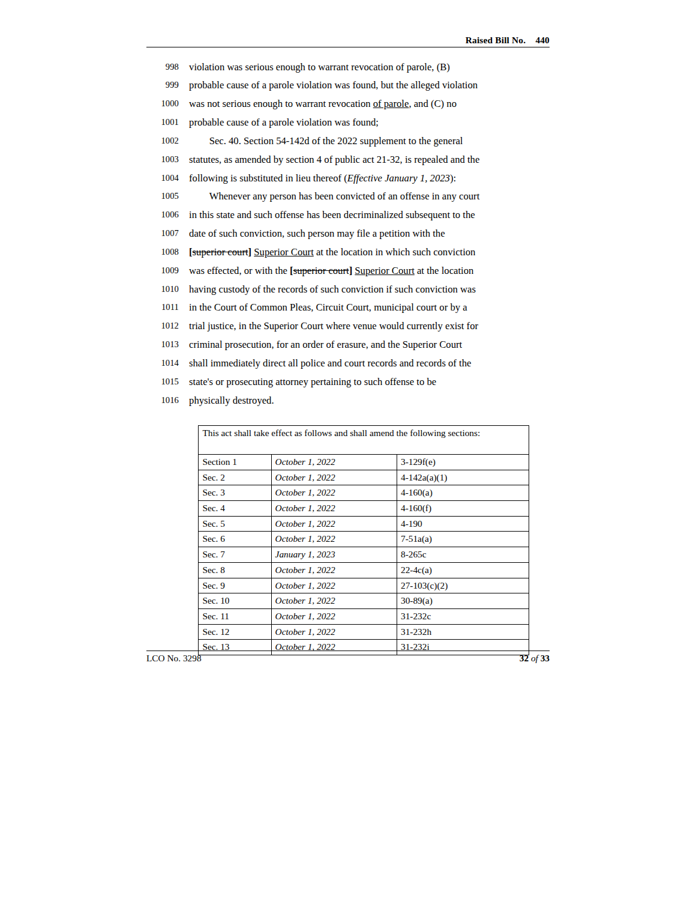Raised Bill No. 440
| 998 | violation was serious enough to warrant revocation of parole, (B) |
| 999 | probable cause of a parole violation was found, but the alleged violation |
| 1000 | was not serious enough to warrant revocation of parole , and (C) no |
| 1001 | probable cause of a parole violation was found; |
| 1002 | Sec. 40. Section 54-142d of the 2022 supplement to the general |
| 1003 | statutes, as amended by section 4 of public act 21-32, is repealed and the |
| 1004 | following is substituted in lieu thereof ( Effective January 1, 2023 ): |
| 1005 | Whenever any person has been convicted of an offense in any court |
| 1006 | in this state and such offense has been decriminalized subsequent to the |
| 1007 | date of such conviction, such person may file a petition with the |
| 1008 | [ superior court ] Superior Court at the location in which such conviction |
| 1009 | was effected, or with the [ superior court ] Superior Court at the location |
| 1010 | having custody of the records of such conviction if such conviction was |
| 1011 | in the Court of Common Pleas, Circuit Court, municipal court or by a |
| 1012 | trial justice, in the Superior Court where venue would currently exist for |
| 1013 | criminal prosecution, for an order of erasure, and the Superior Court |
| 1014 | shall immediately direct all police and court records and records of the |
| 1015 | state's or prosecuting attorney pertaining to such offense to be |
| 1016 | physically destroyed. |
| This act shall take effect as follows and shall amend the following sections: |
| Section 1 | October 1, 2022 | 3-129f(e) |
| Sec. 2 | October 1, 2022 | 4-142a(a)(1) |
| Sec. 3 | October 1, 2022 | 4-160(a) |
| Sec. 4 | October 1, 2022 | 4-160(f) |
| Sec. 5 | October 1, 2022 | 4-190 |
| Sec. 6 | October 1, 2022 | 7-51a(a) |
| Sec. 7 | January 1, 2023 | 8-265c |
| Sec. 8 | October 1, 2022 | 22-4c(a) |
| Sec. 9 | October 1, 2022 | 27-103(c)(2) |
| Sec. 10 | October 1, 2022 | 30-89(a) |
| Sec. 11 | October 1, 2022 | 31-232c |
| Sec. 12 | October 1, 2022 | 31-232h |
| Sec. 13 | October 1, 2022 | 31-232i |
LCO No. 3298
32 of 33